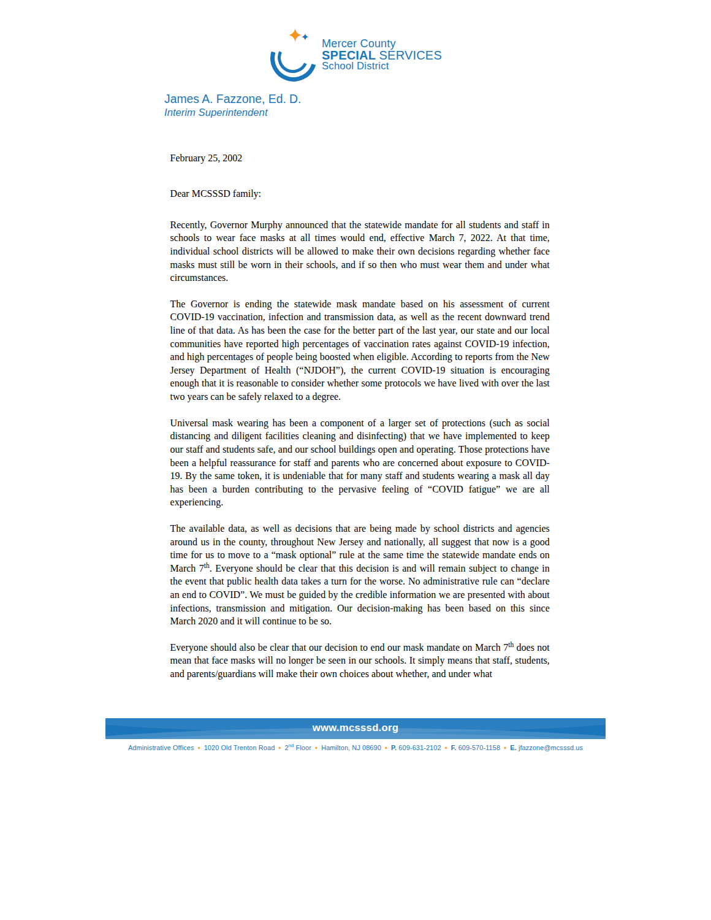✦ ✦
Mercer County
SPECIAL SERVICES
School District
James A. Fazzone, Ed. D.
Interim Superintendent
February 25, 2002
Dear MCSSSD family:
Recently, Governor Murphy announced that the statewide mandate for all students and staff in schools to wear face masks at all times would end, effective March 7, 2022. At that time, individual school districts will be allowed to make their own decisions regarding whether face masks must still be worn in their schools, and if so then who must wear them and under what circumstances.
The Governor is ending the statewide mask mandate based on his assessment of current COVID-19 vaccination, infection and transmission data, as well as the recent downward trend line of that data. As has been the case for the better part of the last year, our state and our local communities have reported high percentages of vaccination rates against COVID-19 infection, and high percentages of people being boosted when eligible. According to reports from the New Jersey Department of Health (“NJDOH”), the current COVID-19 situation is encouraging enough that it is reasonable to consider whether some protocols we have lived with over the last two years can be safely relaxed to a degree.
Universal mask wearing has been a component of a larger set of protections (such as social distancing and diligent facilities cleaning and disinfecting) that we have implemented to keep our staff and students safe, and our school buildings open and operating. Those protections have been a helpful reassurance for staff and parents who are concerned about exposure to COVID-19. By the same token, it is undeniable that for many staff and students wearing a mask all day has been a burden contributing to the pervasive feeling of “COVID fatigue” we are all experiencing.
The available data, as well as decisions that are being made by school districts and agencies around us in the county, throughout New Jersey and nationally, all suggest that now is a good time for us to move to a “mask optional” rule at the same time the statewide mandate ends on March 7th. Everyone should be clear that this decision is and will remain subject to change in the event that public health data takes a turn for the worse. No administrative rule can “declare an end to COVID”. We must be guided by the credible information we are presented with about infections, transmission and mitigation. Our decision-making has been based on this since March 2020 and it will continue to be so.
Everyone should also be clear that our decision to end our mask mandate on March 7th does not mean that face masks will no longer be seen in our schools. It simply means that staff, students, and parents/guardians will make their own choices about whether, and under what
www.mcsssd.org
Administrative Offices • 1020 Old Trenton Road • 2nd Floor • Hamilton, NJ 08690 • P. 609-631-2102 • F. 609-570-1158 • E. jfazzone@mcsssd.us